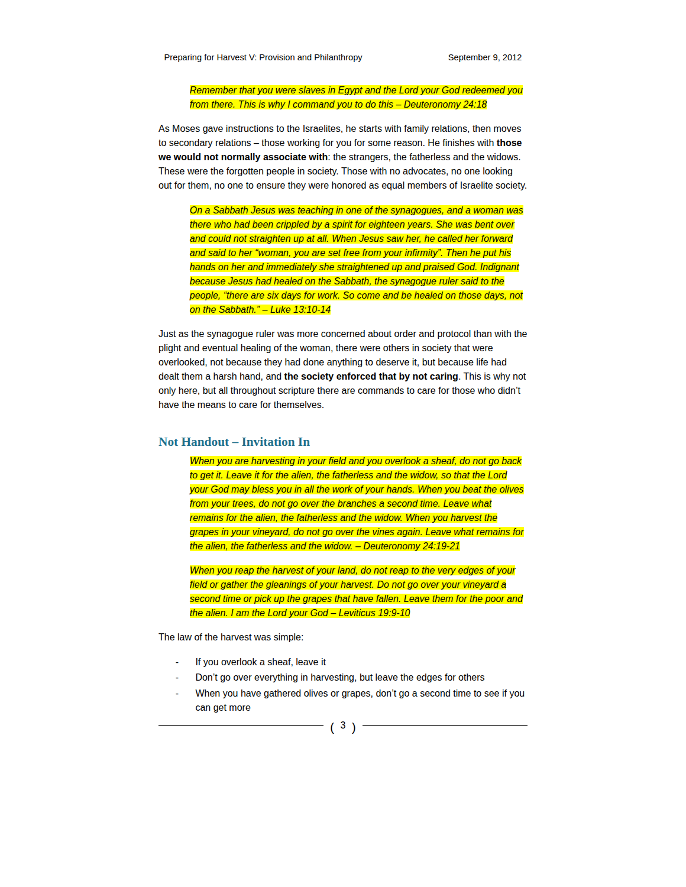Preparing for Harvest V: Provision and Philanthropy
September 9, 2012
Remember that you were slaves in Egypt and the Lord your God redeemed you from there. This is why I command you to do this – Deuteronomy 24:18
As Moses gave instructions to the Israelites, he starts with family relations, then moves to secondary relations – those working for you for some reason. He finishes with those we would not normally associate with: the strangers, the fatherless and the widows. These were the forgotten people in society. Those with no advocates, no one looking out for them, no one to ensure they were honored as equal members of Israelite society.
On a Sabbath Jesus was teaching in one of the synagogues, and a woman was there who had been crippled by a spirit for eighteen years. She was bent over and could not straighten up at all. When Jesus saw her, he called her forward and said to her “woman, you are set free from your infirmity”. Then he put his hands on her and immediately she straightened up and praised God. Indignant because Jesus had healed on the Sabbath, the synagogue ruler said to the people, “there are six days for work. So come and be healed on those days, not on the Sabbath.” – Luke 13:10-14
Just as the synagogue ruler was more concerned about order and protocol than with the plight and eventual healing of the woman, there were others in society that were overlooked, not because they had done anything to deserve it, but because life had dealt them a harsh hand, and the society enforced that by not caring. This is why not only here, but all throughout scripture there are commands to care for those who didn’t have the means to care for themselves.
Not Handout – Invitation In
When you are harvesting in your field and you overlook a sheaf, do not go back to get it. Leave it for the alien, the fatherless and the widow, so that the Lord your God may bless you in all the work of your hands. When you beat the olives from your trees, do not go over the branches a second time. Leave what remains for the alien, the fatherless and the widow. When you harvest the grapes in your vineyard, do not go over the vines again. Leave what remains for the alien, the fatherless and the widow. – Deuteronomy 24:19-21
When you reap the harvest of your land, do not reap to the very edges of your field or gather the gleanings of your harvest. Do not go over your vineyard a second time or pick up the grapes that have fallen. Leave them for the poor and the alien. I am the Lord your God – Leviticus 19:9-10
The law of the harvest was simple:
If you overlook a sheaf, leave it
Don’t go over everything in harvesting, but leave the edges for others
When you have gathered olives or grapes, don’t go a second time to see if you can get more
3